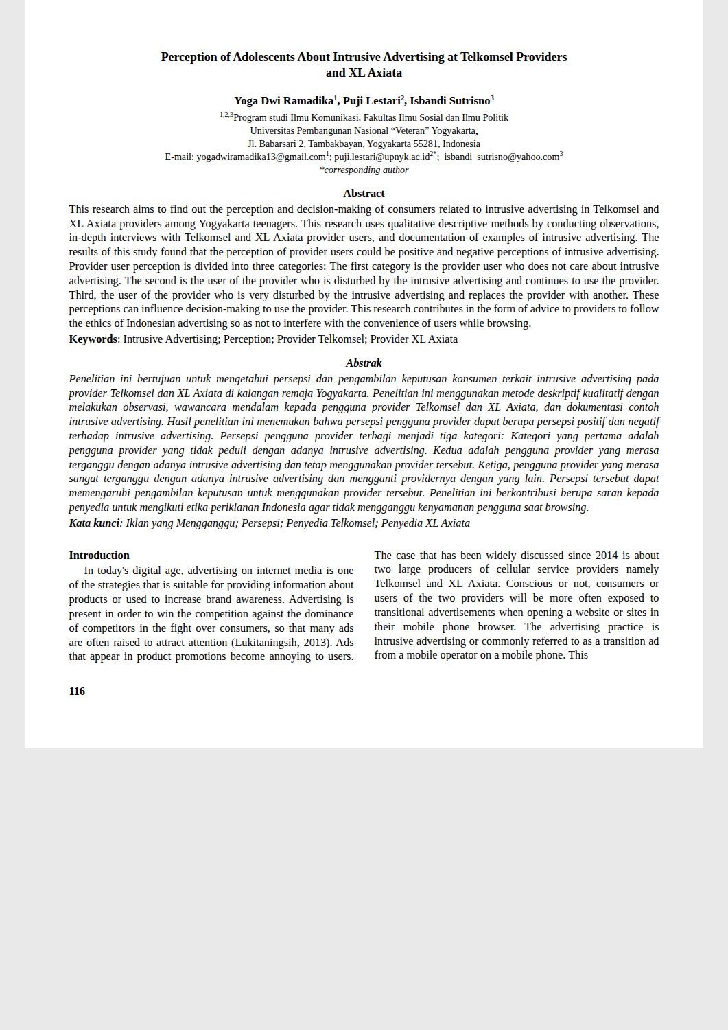Perception of Adolescents About Intrusive Advertising at Telkomsel Providers
and XL Axiata
Yoga Dwi Ramadika1, Puji Lestari2, Isbandi Sutrisno3
1,2,3Program studi Ilmu Komunikasi, Fakultas Ilmu Sosial dan Ilmu Politik
Universitas Pembangunan Nasional “Veteran” Yogyakarta,
Jl. Babarsari 2, Tambakbayan, Yogyakarta 55281, Indonesia
E-mail: yogadwiramadika13@gmail.com1; puji.lestari@upnyk.ac.id2*; isbandi_sutrisno@yahoo.com3
*corresponding author
Abstract
This research aims to find out the perception and decision-making of consumers related to intrusive advertising in Telkomsel and XL Axiata providers among Yogyakarta teenagers. This research uses qualitative descriptive methods by conducting observations, in-depth interviews with Telkomsel and XL Axiata provider users, and documentation of examples of intrusive advertising. The results of this study found that the perception of provider users could be positive and negative perceptions of intrusive advertising. Provider user perception is divided into three categories: The first category is the provider user who does not care about intrusive advertising. The second is the user of the provider who is disturbed by the intrusive advertising and continues to use the provider. Third, the user of the provider who is very disturbed by the intrusive advertising and replaces the provider with another. These perceptions can influence decision-making to use the provider. This research contributes in the form of advice to providers to follow the ethics of Indonesian advertising so as not to interfere with the convenience of users while browsing.
Keywords: Intrusive Advertising; Perception; Provider Telkomsel; Provider XL Axiata
Abstrak
Penelitian ini bertujuan untuk mengetahui persepsi dan pengambilan keputusan konsumen terkait intrusive advertising pada provider Telkomsel dan XL Axiata di kalangan remaja Yogyakarta. Penelitian ini menggunakan metode deskriptif kualitatif dengan melakukan observasi, wawancara mendalam kepada pengguna provider Telkomsel dan XL Axiata, dan dokumentasi contoh intrusive advertising. Hasil penelitian ini menemukan bahwa persepsi pengguna provider dapat berupa persepsi positif dan negatif terhadap intrusive advertising. Persepsi pengguna provider terbagi menjadi tiga kategori: Kategori yang pertama adalah pengguna provider yang tidak peduli dengan adanya intrusive advertising. Kedua adalah pengguna provider yang merasa terganggu dengan adanya intrusive advertising dan tetap menggunakan provider tersebut. Ketiga, pengguna provider yang merasa sangat terganggu dengan adanya intrusive advertising dan mengganti providernya dengan yang lain. Persepsi tersebut dapat memengaruhi pengambilan keputusan untuk menggunakan provider tersebut. Penelitian ini berkontribusi berupa saran kepada penyedia untuk mengikuti etika periklanan Indonesia agar tidak mengganggu kenyamanan pengguna saat browsing.
Kata kunci: Iklan yang Mengganggu; Persepsi; Penyedia Telkomsel; Penyedia XL Axiata
Introduction
In today's digital age, advertising on internet media is one of the strategies that is suitable for providing information about products or used to increase brand awareness. Advertising is present in order to win the competition against the dominance of competitors in the fight over consumers, so that many ads are often raised to attract attention (Lukitaningsih, 2013). Ads that appear in product promotions become annoying to users. The case that has been widely discussed since 2014 is about two large producers of cellular service providers namely Telkomsel and XL Axiata. Conscious or not, consumers or users of the two providers will be more often exposed to transitional advertisements when opening a website or sites in their mobile phone browser. The advertising practice is intrusive advertising or commonly referred to as a transition ad from a mobile operator on a mobile phone. This
116